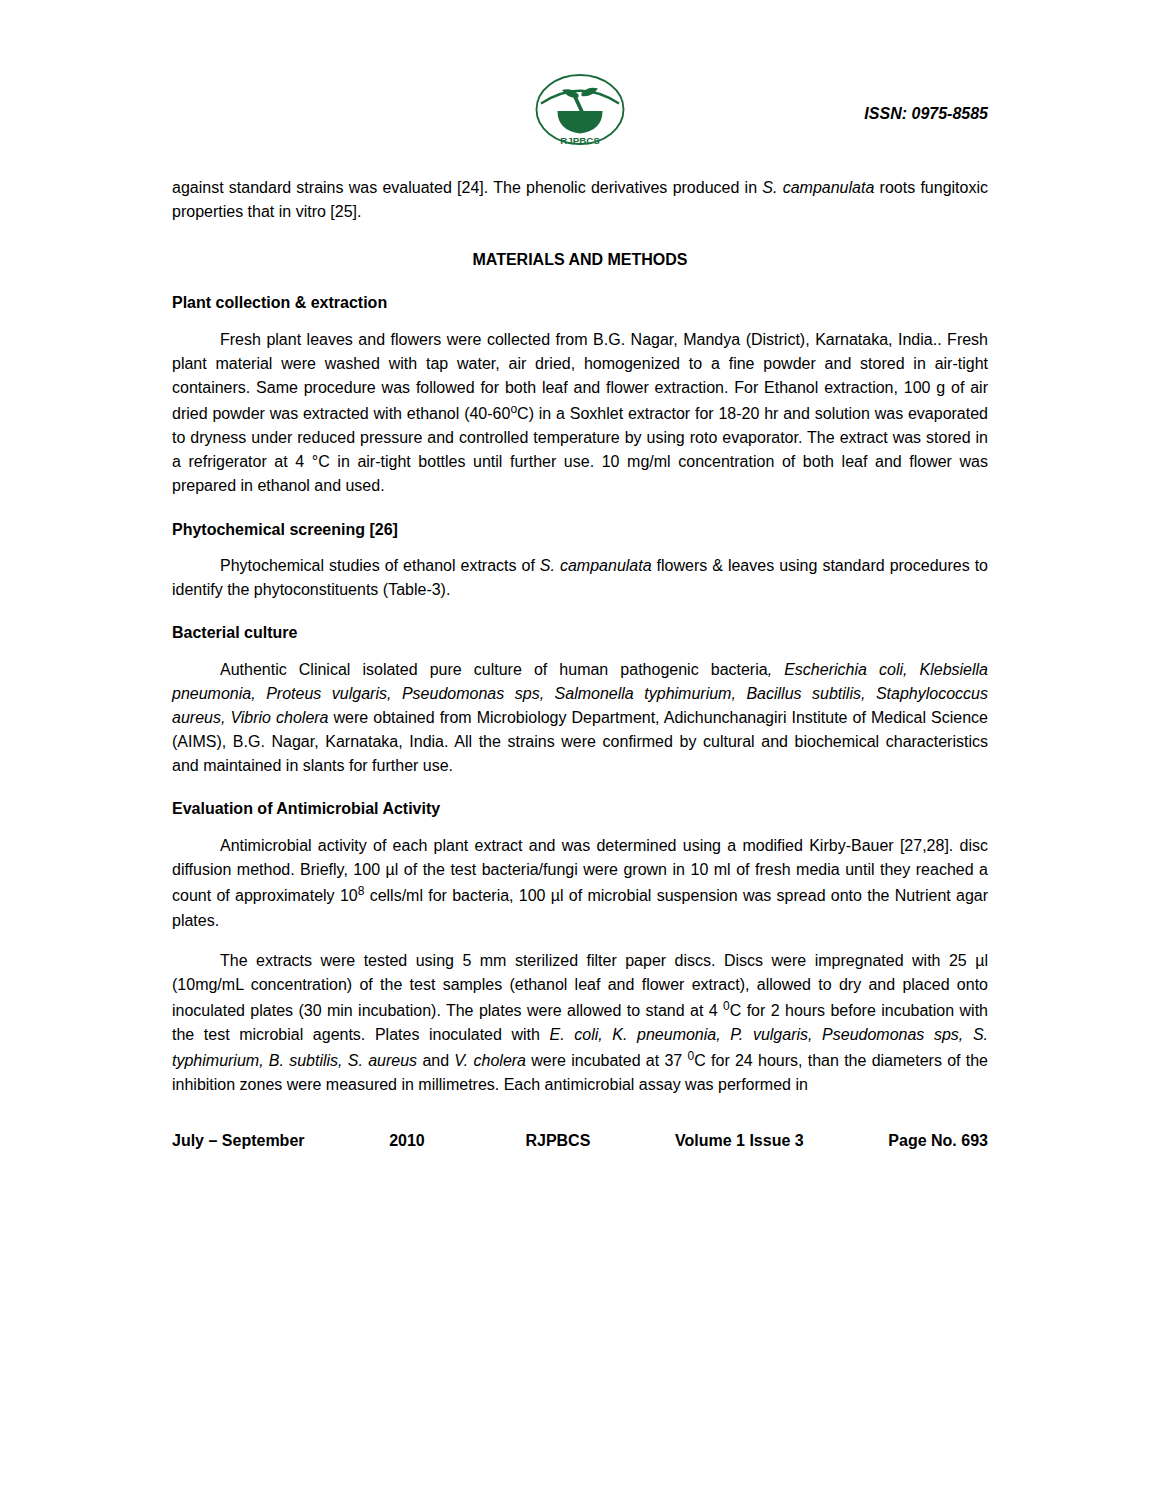RJPBCS
ISSN: 0975-8585
against standard strains was evaluated [24]. The phenolic derivatives produced in S. campanulata roots fungitoxic properties that in vitro [25].
MATERIALS AND METHODS
Plant collection & extraction
Fresh plant leaves and flowers were collected from B.G. Nagar, Mandya (District), Karnataka, India.. Fresh plant material were washed with tap water, air dried, homogenized to a fine powder and stored in air-tight containers. Same procedure was followed for both leaf and flower extraction. For Ethanol extraction, 100 g of air dried powder was extracted with ethanol (40-60oC) in a Soxhlet extractor for 18-20 hr and solution was evaporated to dryness under reduced pressure and controlled temperature by using roto evaporator. The extract was stored in a refrigerator at 4 °C in air-tight bottles until further use. 10 mg/ml concentration of both leaf and flower was prepared in ethanol and used.
Phytochemical screening [26]
Phytochemical studies of ethanol extracts of S. campanulata flowers & leaves using standard procedures to identify the phytoconstituents (Table-3).
Bacterial culture
Authentic Clinical isolated pure culture of human pathogenic bacteria, Escherichia coli, Klebsiella pneumonia, Proteus vulgaris, Pseudomonas sps, Salmonella typhimurium, Bacillus subtilis, Staphylococcus aureus, Vibrio cholera were obtained from Microbiology Department, Adichunchanagiri Institute of Medical Science (AIMS), B.G. Nagar, Karnataka, India. All the strains were confirmed by cultural and biochemical characteristics and maintained in slants for further use.
Evaluation of Antimicrobial Activity
Antimicrobial activity of each plant extract and was determined using a modified Kirby-Bauer [27,28]. disc diffusion method. Briefly, 100 µl of the test bacteria/fungi were grown in 10 ml of fresh media until they reached a count of approximately 108 cells/ml for bacteria, 100 µl of microbial suspension was spread onto the Nutrient agar plates.
The extracts were tested using 5 mm sterilized filter paper discs. Discs were impregnated with 25 µl (10mg/mL concentration) of the test samples (ethanol leaf and flower extract), allowed to dry and placed onto inoculated plates (30 min incubation). The plates were allowed to stand at 4 0C for 2 hours before incubation with the test microbial agents. Plates inoculated with E. coli, K. pneumonia, P. vulgaris, Pseudomonas sps, S. typhimurium, B. subtilis, S. aureus and V. cholera were incubated at 37 0C for 24 hours, than the diameters of the inhibition zones were measured in millimetres. Each antimicrobial assay was performed in
July – September 2010 RJPBCS Volume 1 Issue 3 Page No. 693